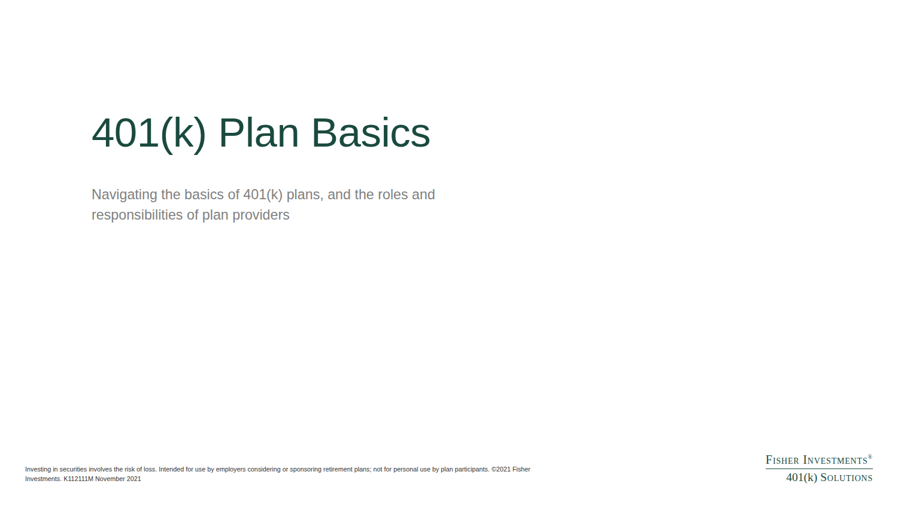401(k) Plan Basics
Navigating the basics of 401(k) plans, and the roles and responsibilities of plan providers
Investing in securities involves the risk of loss. Intended for use by employers considering or sponsoring retirement plans; not for personal use by plan participants. ©2021 Fisher Investments. K112111M November 2021
Fisher Investments®
401(k) Solutions